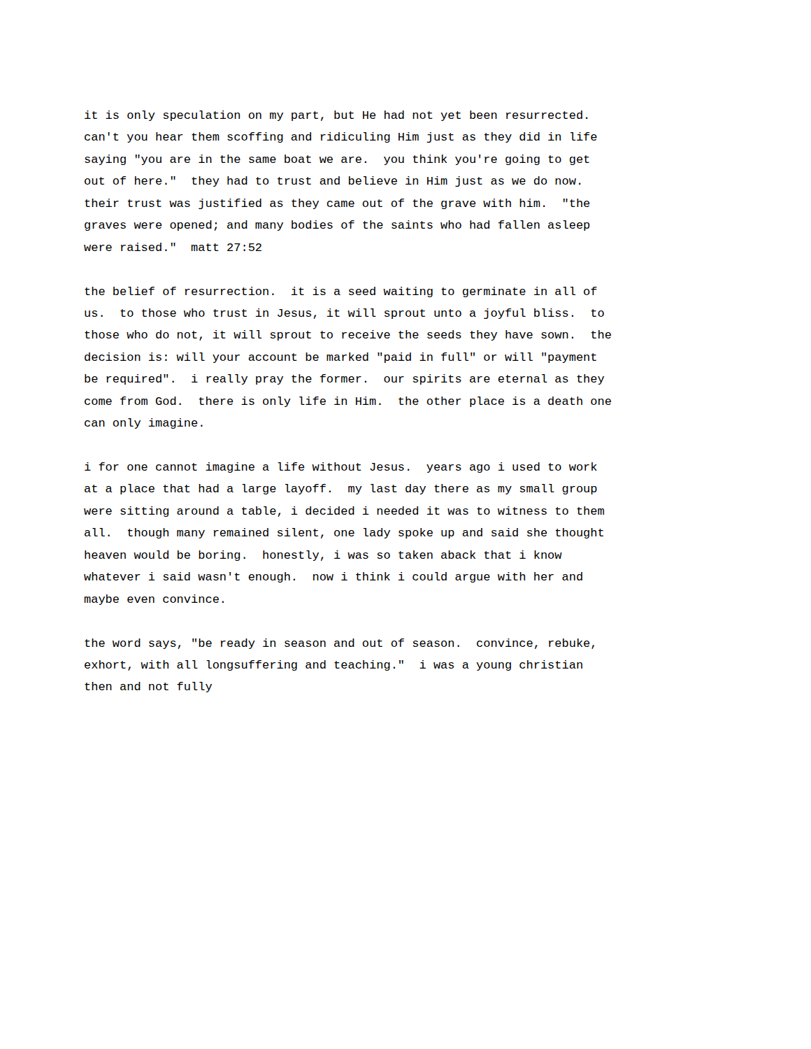it is only speculation on my part, but He had not yet been resurrected. can't you hear them scoffing and ridiculing Him just as they did in life saying "you are in the same boat we are. you think you're going to get out of here." they had to trust and believe in Him just as we do now. their trust was justified as they came out of the grave with him. "the graves were opened; and many bodies of the saints who had fallen asleep were raised." matt 27:52
the belief of resurrection. it is a seed waiting to germinate in all of us. to those who trust in Jesus, it will sprout unto a joyful bliss. to those who do not, it will sprout to receive the seeds they have sown. the decision is: will your account be marked "paid in full" or will "payment be required". i really pray the former. our spirits are eternal as they come from God. there is only life in Him. the other place is a death one can only imagine.
i for one cannot imagine a life without Jesus. years ago i used to work at a place that had a large layoff. my last day there as my small group were sitting around a table, i decided i needed it was to witness to them all. though many remained silent, one lady spoke up and said she thought heaven would be boring. honestly, i was so taken aback that i know whatever i said wasn't enough. now i think i could argue with her and maybe even convince.
the word says, "be ready in season and out of season. convince, rebuke, exhort, with all longsuffering and teaching." i was a young christian then and not fully